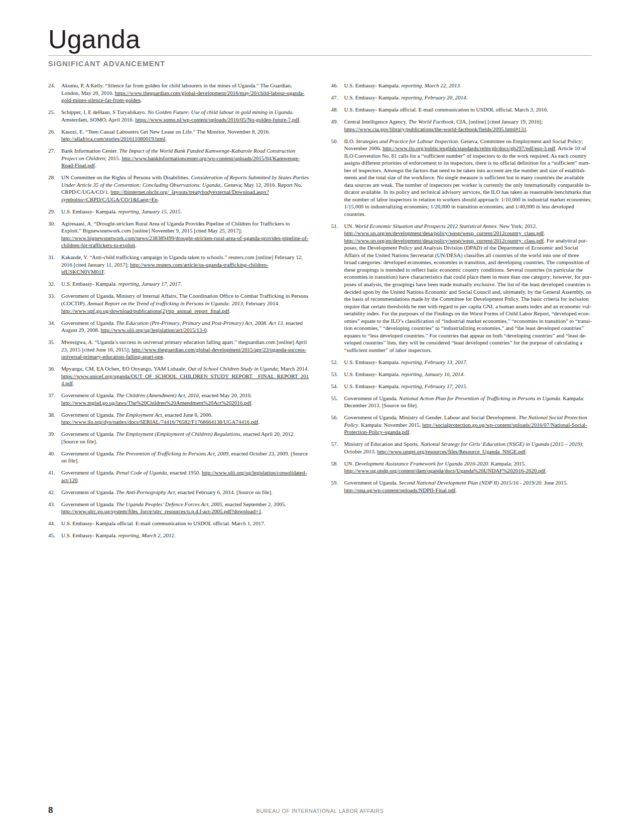Uganda
Significant Advancement
24. Akumu, P, A Kelly. “Silence far from golden for child labourers in the mines of Uganda.” The Guardian, London, May 20, 2016. https://www.theguardian.com/global-development/2016/may/20/child-labour-uganda-gold-mines-silence-far-from-golden.
25. Schipper, I, E deHaan, S Turyahikayo. No Golden Future: Use of child labour in gold mining in Uganda. Amsterdam, SOMO; April 2016. https://www.somo.nl/wp-content/uploads/2016/05/No-golden-future-7.pdf.
26. Kasozi, E. “Teen Casual Labourers Get New Lease on Life.” The Monitor, November 8, 2016. http://allafrica.com/stories/201611080019.html.
27. Bank Information Center. The Impact of the World Bank Funded Kamwenge-Kabarole Road Construction Project on Children; 2015. http://www.bankinformationcenter.org/wp-content/uploads/2015/04/Kamwenge-Road-Final.pdf.
28. UN Committee on the Rights of Persons with Disabilities. Consideration of Reports Submitted by States Parties Under Article 35 of the Convention: Concluding Observations: Uganda,. Geneva; May 12, 2016. Report No. CRPD/C/UGA/CO/1. http://tbinternet.ohchr.org/_layouts/treatybodyexternal/Download.aspx?symbolno=CRPD/C/UGA/CO/1&Lang=En.
29. U.S. Embassy- Kampala. reporting, January 15, 2015.
30. Agiresaasi, A. “Drought-stricken Rural Area of Uganda Provides Pipeline of Children for Traffickers to Exploit.” Bignewsnetwork.com [online] November 9, 2015 [cited May 25, 2017]; http://www.bignewsnetwork.com/news/238389499/drought-stricken-rural-area-of-uganda-provides-pipeline-of-children-for-traffickers-to-exploit.
31. Kakande, Y. “Anti-child trafficking campaign in Uganda taken to schools.” reuters.com [online] February 12, 2016 [cited January 11, 2017]; http://www.reuters.com/article/us-uganda-trafficking-children-idUSKCN0VM01F.
32. U.S. Embassy- Kampala. reporting, January 17, 2017.
33. Government of Uganda, Ministry of Internal Affairs, The Coordination Office to Combat Trafficking in Persons (COCTIP). Annual Report on the Trend of trafficking in Persons in Uganda: 2013; February 2014. http://www.upf.go.ug/download/publications(2)/tip_annual_report_final.pdf.
34. Government of Uganda. The Education (Pre-Primary, Primary and Post-Primary) Act, 2008. Act 13, enacted August 29, 2008. http://www.ulii.org/ug/legislation/act/2015/13-0.
35. Mwesigwa, A. “Uganda’s success in universal primary education falling apart.” theguardian.com [online] April 23, 2015 [cited June 16, 2015]; http://www.theguardian.com/global-development/2015/apr/23/uganda-success-universal-primary-education-falling-apart-upe.
36. Mpyangu, CM, EA Ochen, EO Onyango, YAM Lubaale. Out of School Children Study in Uganda; March 2014. https://www.unicef.org/uganda/OUT_OF_SCHOOL_CHILDREN_STUDY_REPORT__FINAL_REPORT_2014.pdf.
37. Government of Uganda. The Children (Amendment) Act, 2016, enacted May 20, 2016. http://www.mglsd.go.ug/laws/The%20Children%20Amendment%20Act%202016.pdf.
38. Government of Uganda. The Employment Act, enacted June 8, 2006. http://www.ilo.org/dyn/natlex/docs/SERIAL/74416/76582/F1768664138/UGA74416.pdf.
39. Government of Uganda. The Employment (Employment of Children) Regulations, enacted April 20, 2012. [Source on file].
40. Government of Uganda. The Prevention of Trafficking in Persons Act, 2009, enacted October 23, 2009. [Source on file].
41. Government of Uganda. Penal Code of Uganda, enacted 1950. http://www.ulii.org/ug/legislation/consolidated-act/120.
42. Government of Uganda. The Anti-Pornography Act, enacted February 6, 2014. [Source on file].
43. Government of Uganda. The Uganda Peoples’ Defence Forces Act, 2005, enacted September 2, 2005. http://www.ulrc.go.ug/system/files_force/ulrc_resources/u.p.d.f-act-2005.pdf?download=1.
44. U.S. Embassy- Kampala official. E-mail communication to USDOL official. March 1, 2017.
45. U.S. Embassy- Kampala. reporting, March 2, 2012.
46. U.S. Embassy- Kampala. reporting, March 22, 2013.
47. U.S. Embassy- Kampala. reporting, February 20, 2014.
48. U.S. Embassy- Kampala official. E-mail communication to USDOL official. March 3, 2016.
49. Central Intelligence Agency. The World Factbook, CIA, [online] [cited January 19, 2016]; https://www.cia.gov/library/publications/the-world-factbook/fields/2095.html#131.
50. ILO. Strategies and Practice for Labour Inspection. Geneva, Committee on Employment and Social Policy; November 2006. http://www.ilo.org/public/english/standards/relm/gb/docs/gb297/pdf/esp-3.pdf. Article 10 of ILO Convention No. 81 calls for a “sufficient number” of inspectors to do the work required. As each country assigns different priorities of enforcement to its inspectors, there is no official definition for a “sufficient” number of inspectors. Amongst the factors that need to be taken into account are the number and size of establishments and the total size of the workforce. No single measure is sufficient but in many countries the available data sources are weak. The number of inspectors per worker is currently the only internationally comparable indicator available. In its policy and technical advisory services, the ILO has taken as reasonable benchmarks that the number of labor inspectors in relation to workers should approach: 1/10,000 in industrial market economies; 1/15,000 in industrializing economies; 1/20,000 in transition economies; and 1/40,000 in less developed countries.
51. UN. World Economic Situation and Prospects 2012 Statistical Annex. New York; 2012. http://www.un.org/en/development/desa/policy/wesp/wesp_current/2012country_class.pdf. http://www.un.org/en/development/desa/policy/wesp/wesp_current/2012country_class.pdf. For analytical purposes, the Development Policy and Analysis Division (DPAD) of the Department of Economic and Social Affairs of the United Nations Secretariat (UN/DESA) classifies all countries of the world into one of three broad categories: developed economies, economies in transition, and developing countries. The composition of these groupings is intended to reflect basic economic country conditions. Several countries (in particular the economies in transition) have characteristics that could place them in more than one category; however, for purposes of analysis, the groupings have been made mutually exclusive. The list of the least developed countries is decided upon by the United Nations Economic and Social Council and, ultimately, by the General Assembly, on the basis of recommendations made by the Committee for Development Policy. The basic criteria for inclusion require that certain thresholds be met with regard to per capita GNI, a human assets index and an economic vulnerability index. For the purposes of the Findings on the Worst Forms of Child Labor Report, “developed economies” equate to the ILO’s classification of “industrial market economies,” “economies in transition” to “transition economies,” “developing countries” to “industrializing economies,” and “the least developed countries” equates to “less developed countries.” For countries that appear on both “developing countries” and “least developed countries” lists, they will be considered “least developed countries” for the purpose of calculating a “sufficient number” of labor inspectors.
52. U.S. Embassy- Kampala. reporting, February 13, 2017.
53. U.S. Embassy- Kampala. reporting, January 16, 2014.
54. U.S. Embassy- Kampala. reporting, February 17, 2015.
55. Government of Uganda. National Action Plan for Prevention of Trafficking in Persons in Uganda. Kampala: December 2013. [Source on file].
56. Government of Uganda, Ministry of Gender, Labour and Social Development. The National Social Protection Policy. Kampala: November 2015. http://socialprotection.go.ug/wp-content/uploads/2016/07/National-Social-Protection-Policy-uganda.pdf.
57. Ministry of Education and Sports. National Strategy for Girls’ Education (NSGE) in Uganda (2015 – 2019); October 2013. http://www.ungei.org/resources/files/Resource_Uganda_NSGE.pdf.
58. UN. Development Assistance Framework for Uganda 2016-2020. Kampala; 2015. http://www.ug.undp.org/content/dam/uganda/docs/Uganda%20UNDAF%202016-2020.pdf.
59. Government of Uganda. Second National Development Plan (NDP II) 2015/16 - 2019/20. June 2015. http://npa.ug/wp-content/uploads/NDPII-Final.pdf.
8
BUREAU OF INTERNATIONAL LABOR AFFAIRS